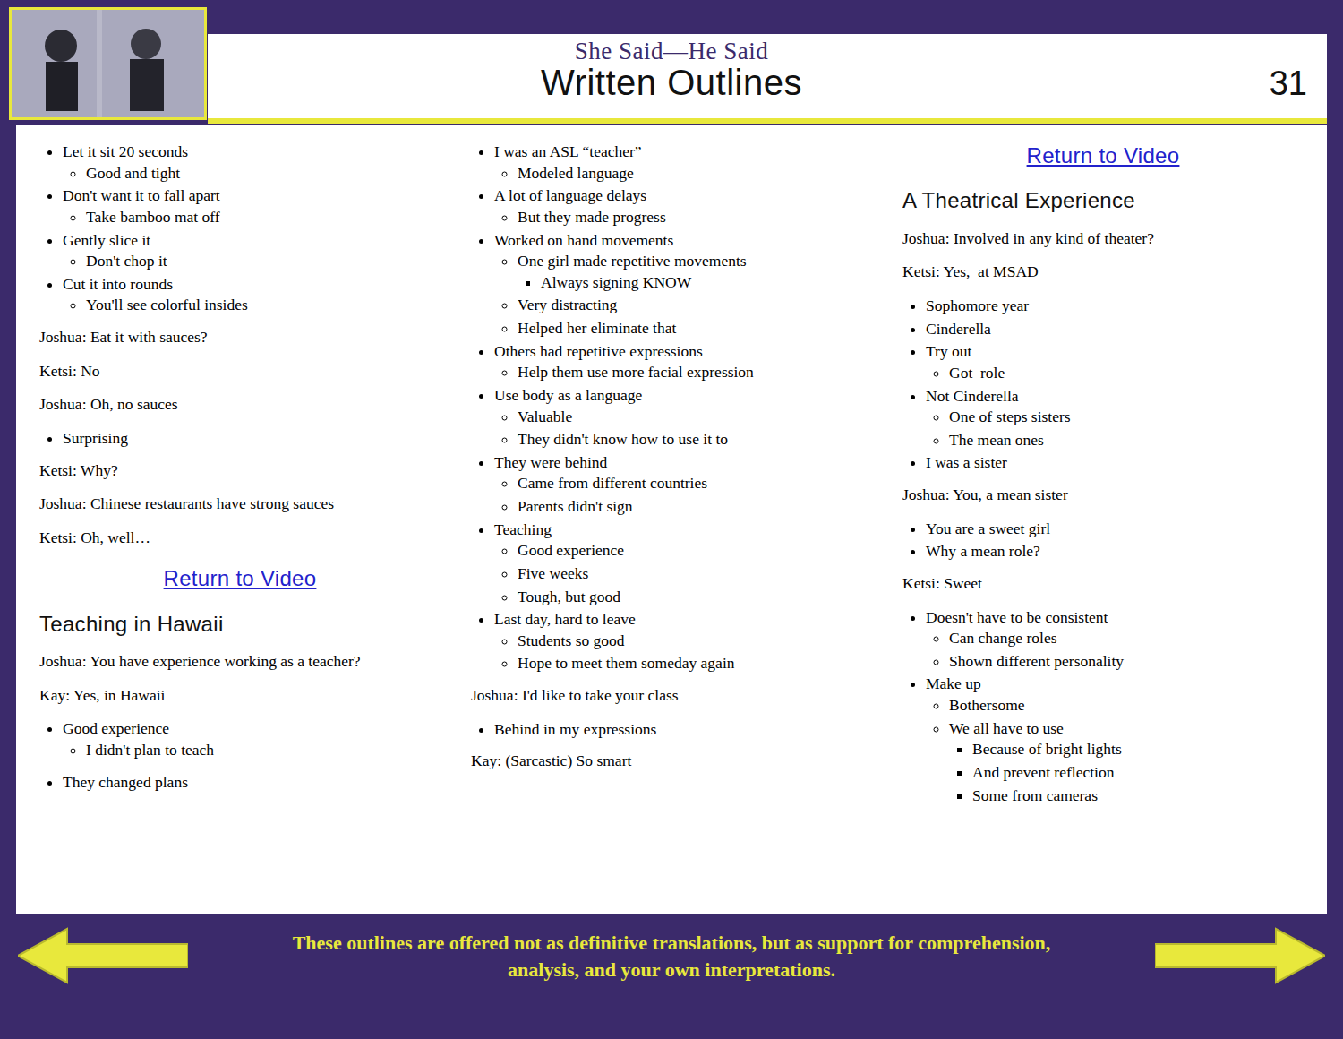She Said—He Said
Written Outlines
31
Let it sit 20 seconds
Good and tight
Don't want it to fall apart
Take bamboo mat off
Gently slice it
Don't chop it
Cut it into rounds
You'll see colorful insides
Joshua: Eat it with sauces?
Ketsi: No
Joshua: Oh, no sauces
Surprising
Ketsi: Why?
Joshua: Chinese restaurants have strong sauces
Ketsi: Oh, well…
Return to Video
Teaching in Hawaii
Joshua: You have experience working as a teacher?
Kay: Yes, in Hawaii
Good experience
I didn't plan to teach
They changed plans
I was an ASL “teacher”
Modeled language
A lot of language delays
But they made progress
Worked on hand movements
One girl made repetitive movements
Always signing KNOW
Very distracting
Helped her eliminate that
Others had repetitive expressions
Help them use more facial expression
Use body as a language
Valuable
They didn't know how to use it to
They were behind
Came from different countries
Parents didn't sign
Teaching
Good experience
Five weeks
Tough, but good
Last day, hard to leave
Students so good
Hope to meet them someday again
Joshua: I'd like to take your class
Behind in my expressions
Kay: (Sarcastic) So smart
Return to Video
A Theatrical Experience
Joshua: Involved in any kind of theater?
Ketsi: Yes, at MSAD
Sophomore year
Cinderella
Try out
Got role
Not Cinderella
One of steps sisters
The mean ones
I was a sister
Joshua: You, a mean sister
You are a sweet girl
Why a mean role?
Ketsi: Sweet
Doesn't have to be consistent
Can change roles
Shown different personality
Make up
Bothersome
We all have to use
Because of bright lights
And prevent reflection
Some from cameras
These outlines are offered not as definitive translations, but as support for comprehension,
analysis, and your own interpretations.